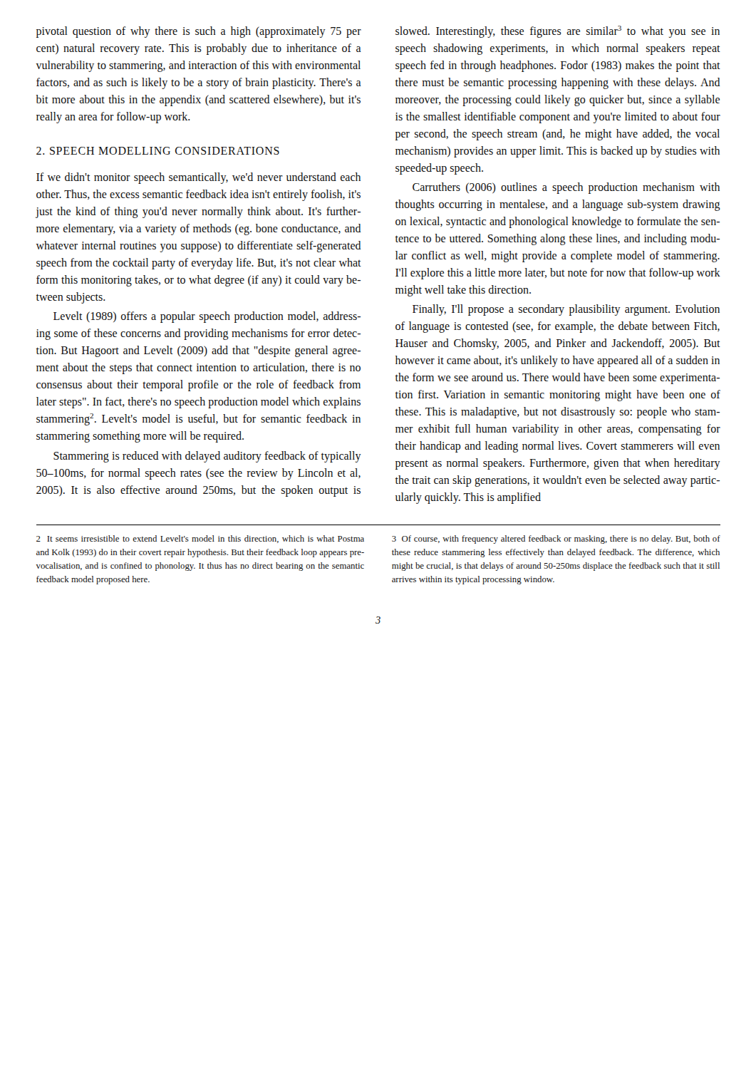pivotal question of why there is such a high (approximately 75 per cent) natural recovery rate. This is probably due to inheritance of a vulnerability to stammering, and interaction of this with environmental factors, and as such is likely to be a story of brain plasticity. There's a bit more about this in the appendix (and scattered elsewhere), but it's really an area for follow-up work.
2. Speech modelling considerations
If we didn't monitor speech semantically, we'd never understand each other. Thus, the excess semantic feedback idea isn't entirely foolish, it's just the kind of thing you'd never normally think about. It's furthermore elementary, via a variety of methods (eg. bone conductance, and whatever internal routines you suppose) to differentiate self-generated speech from the cocktail party of everyday life. But, it's not clear what form this monitoring takes, or to what degree (if any) it could vary between subjects.
Levelt (1989) offers a popular speech production model, addressing some of these concerns and providing mechanisms for error detection. But Hagoort and Levelt (2009) add that "despite general agreement about the steps that connect intention to articulation, there is no consensus about their temporal profile or the role of feedback from later steps". In fact, there's no speech production model which explains stammering2. Levelt's model is useful, but for semantic feedback in stammering something more will be required.
Stammering is reduced with delayed auditory feedback of typically 50–100ms, for normal speech rates (see the review by Lincoln et al, 2005). It is also effective around 250ms, but the spoken output is slowed. Interestingly, these figures are similar3 to what you see in speech shadowing experiments, in which normal speakers repeat speech fed in through headphones. Fodor (1983) makes the point that there must be semantic processing happening with these delays. And moreover, the processing could likely go quicker but, since a syllable is the smallest identifiable component and you're limited to about four per second, the speech stream (and, he might have added, the vocal mechanism) provides an upper limit. This is backed up by studies with speeded-up speech.
Carruthers (2006) outlines a speech production mechanism with thoughts occurring in mentalese, and a language sub-system drawing on lexical, syntactic and phonological knowledge to formulate the sentence to be uttered. Something along these lines, and including modular conflict as well, might provide a complete model of stammering. I'll explore this a little more later, but note for now that follow-up work might well take this direction.
Finally, I'll propose a secondary plausibility argument. Evolution of language is contested (see, for example, the debate between Fitch, Hauser and Chomsky, 2005, and Pinker and Jackendoff, 2005). But however it came about, it's unlikely to have appeared all of a sudden in the form we see around us. There would have been some experimentation first. Variation in semantic monitoring might have been one of these. This is maladaptive, but not disastrously so: people who stammer exhibit full human variability in other areas, compensating for their handicap and leading normal lives. Covert stammerers will even present as normal speakers. Furthermore, given that when hereditary the trait can skip generations, it wouldn't even be selected away particularly quickly. This is amplified
2 It seems irresistible to extend Levelt's model in this direction, which is what Postma and Kolk (1993) do in their covert repair hypothesis. But their feedback loop appears prevocalisation, and is confined to phonology. It thus has no direct bearing on the semantic feedback model proposed here.
3 Of course, with frequency altered feedback or masking, there is no delay. But, both of these reduce stammering less effectively than delayed feedback. The difference, which might be crucial, is that delays of around 50-250ms displace the feedback such that it still arrives within its typical processing window.
3